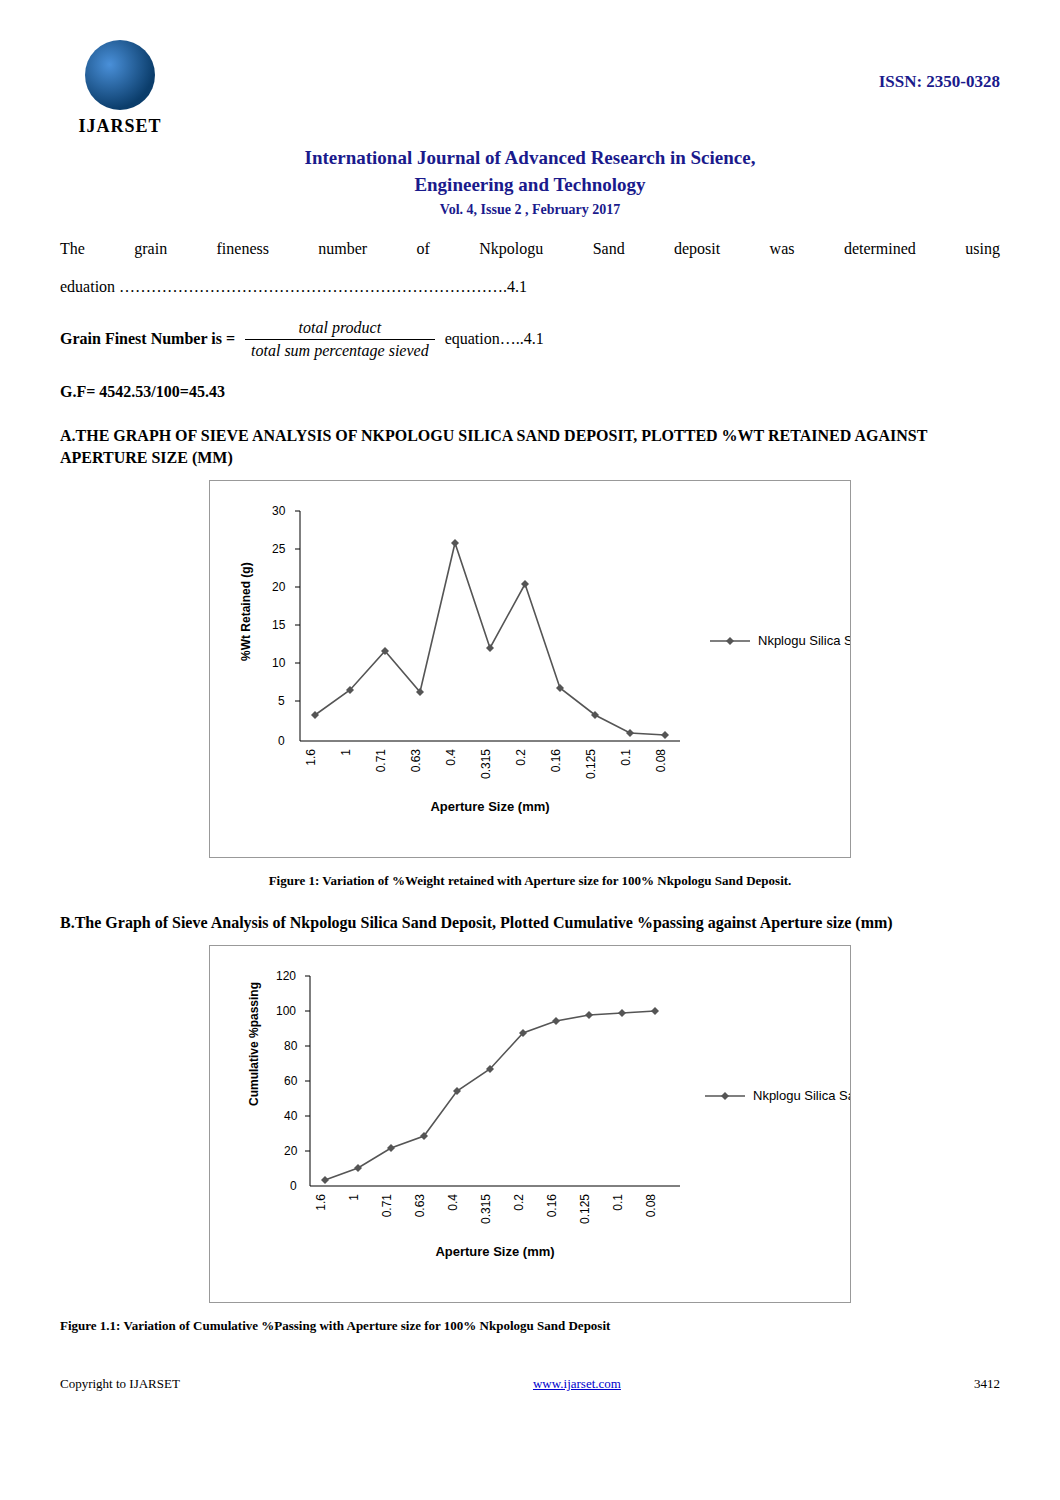IJARSET
ISSN: 2350-0328
International Journal of Advanced Research in Science,
Engineering and Technology
Vol. 4, Issue 2 , February 2017
The grain fineness number of Nkpologu Sand deposit was determined using
eduation ……………………………………………………………….4.1
Grain Finest Number is = total product total sum percentage sieved equation…..4.1
G.F= 4542.53/100=45.43
A.THE GRAPH OF SIEVE ANALYSIS OF NKPOLOGU SILICA SAND DEPOSIT, PLOTTED %WT RETAINED AGAINST APERTURE SIZE (MM)
30 25 20 15 10 5 0 %Wt Retained (g) 1.6 1 0.71 0.63 0.4 0.315 0.2 0.16 0.125 0.1 0.08 Aperture Size (mm) Nkplogu Silica Sand
Figure 1: Variation of %Weight retained with Aperture size for 100% Nkpologu Sand Deposit.
B.The Graph of Sieve Analysis of Nkpologu Silica Sand Deposit, Plotted Cumulative %passing against Aperture size (mm)
120 100 80 60 40 20 0 Cumulative %passing 1.6 1 0.71 0.63 0.4 0.315 0.2 0.16 0.125 0.1 0.08 Aperture Size (mm) Nkplogu Silica Sand
Figure 1.1: Variation of Cumulative %Passing with Aperture size for 100% Nkpologu Sand Deposit
Copyright to IJARSET www.ijarset.com 3412